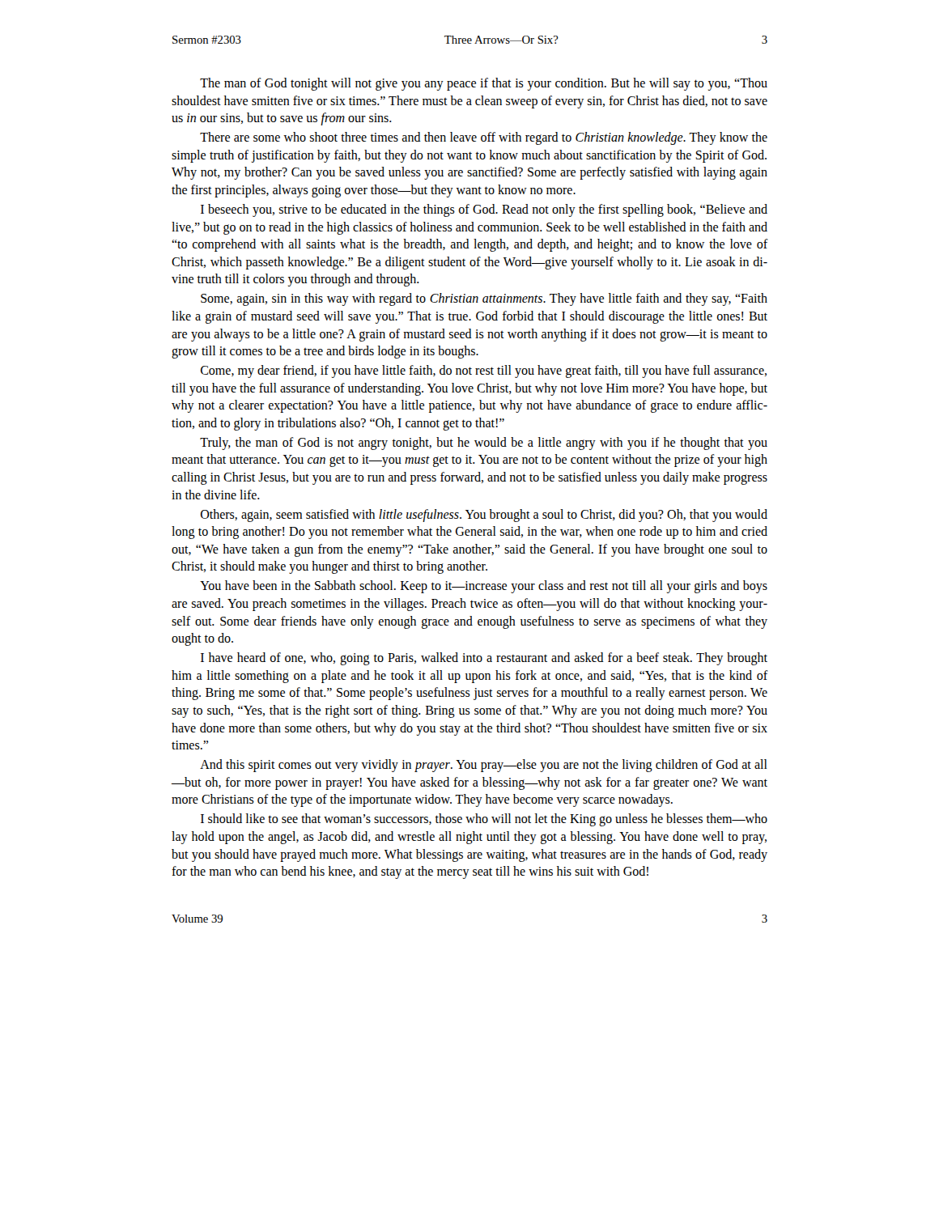Sermon #2303 Three Arrows—Or Six? 3
The man of God tonight will not give you any peace if that is your condition. But he will say to you, “Thou shouldest have smitten five or six times.” There must be a clean sweep of every sin, for Christ has died, not to save us in our sins, but to save us from our sins.
There are some who shoot three times and then leave off with regard to Christian knowledge. They know the simple truth of justification by faith, but they do not want to know much about sanctification by the Spirit of God. Why not, my brother? Can you be saved unless you are sanctified? Some are perfectly satisfied with laying again the first principles, always going over those—but they want to know no more.
I beseech you, strive to be educated in the things of God. Read not only the first spelling book, “Believe and live,” but go on to read in the high classics of holiness and communion. Seek to be well established in the faith and “to comprehend with all saints what is the breadth, and length, and depth, and height; and to know the love of Christ, which passeth knowledge.” Be a diligent student of the Word—give yourself wholly to it. Lie asoak in divine truth till it colors you through and through.
Some, again, sin in this way with regard to Christian attainments. They have little faith and they say, “Faith like a grain of mustard seed will save you.” That is true. God forbid that I should discourage the little ones! But are you always to be a little one? A grain of mustard seed is not worth anything if it does not grow—it is meant to grow till it comes to be a tree and birds lodge in its boughs.
Come, my dear friend, if you have little faith, do not rest till you have great faith, till you have full assurance, till you have the full assurance of understanding. You love Christ, but why not love Him more? You have hope, but why not a clearer expectation? You have a little patience, but why not have abundance of grace to endure affliction, and to glory in tribulations also? “Oh, I cannot get to that!”
Truly, the man of God is not angry tonight, but he would be a little angry with you if he thought that you meant that utterance. You can get to it—you must get to it. You are not to be content without the prize of your high calling in Christ Jesus, but you are to run and press forward, and not to be satisfied unless you daily make progress in the divine life.
Others, again, seem satisfied with little usefulness. You brought a soul to Christ, did you? Oh, that you would long to bring another! Do you not remember what the General said, in the war, when one rode up to him and cried out, “We have taken a gun from the enemy”? “Take another,” said the General. If you have brought one soul to Christ, it should make you hunger and thirst to bring another.
You have been in the Sabbath school. Keep to it—increase your class and rest not till all your girls and boys are saved. You preach sometimes in the villages. Preach twice as often—you will do that without knocking yourself out. Some dear friends have only enough grace and enough usefulness to serve as specimens of what they ought to do.
I have heard of one, who, going to Paris, walked into a restaurant and asked for a beef steak. They brought him a little something on a plate and he took it all up upon his fork at once, and said, “Yes, that is the kind of thing. Bring me some of that.” Some people’s usefulness just serves for a mouthful to a really earnest person. We say to such, “Yes, that is the right sort of thing. Bring us some of that.” Why are you not doing much more? You have done more than some others, but why do you stay at the third shot? “Thou shouldest have smitten five or six times.”
And this spirit comes out very vividly in prayer. You pray—else you are not the living children of God at all—but oh, for more power in prayer! You have asked for a blessing—why not ask for a far greater one? We want more Christians of the type of the importunate widow. They have become very scarce nowadays.
I should like to see that woman’s successors, those who will not let the King go unless he blesses them—who lay hold upon the angel, as Jacob did, and wrestle all night until they got a blessing. You have done well to pray, but you should have prayed much more. What blessings are waiting, what treasures are in the hands of God, ready for the man who can bend his knee, and stay at the mercy seat till he wins his suit with God!
Volume 39 3